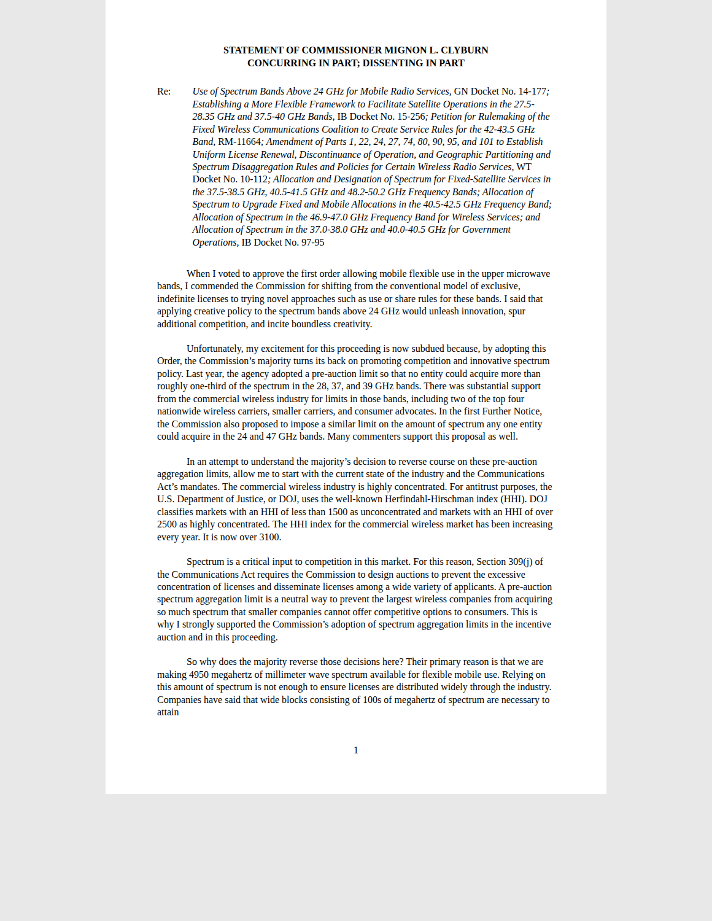Statement of Commissioner Mignon L. Clyburn Concurring in Part; Dissenting in Part
Re:
Use of Spectrum Bands Above 24 GHz for Mobile Radio Services, GN Docket No. 14-177; Establishing a More Flexible Framework to Facilitate Satellite Operations in the 27.5-28.35 GHz and 37.5-40 GHz Bands, IB Docket No. 15-256; Petition for Rulemaking of the Fixed Wireless Communications Coalition to Create Service Rules for the 42-43.5 GHz Band, RM-11664; Amendment of Parts 1, 22, 24, 27, 74, 80, 90, 95, and 101 to Establish Uniform License Renewal, Discontinuance of Operation, and Geographic Partitioning and Spectrum Disaggregation Rules and Policies for Certain Wireless Radio Services, WT Docket No. 10-112; Allocation and Designation of Spectrum for Fixed-Satellite Services in the 37.5-38.5 GHz, 40.5-41.5 GHz and 48.2-50.2 GHz Frequency Bands; Allocation of Spectrum to Upgrade Fixed and Mobile Allocations in the 40.5-42.5 GHz Frequency Band; Allocation of Spectrum in the 46.9-47.0 GHz Frequency Band for Wireless Services; and Allocation of Spectrum in the 37.0-38.0 GHz and 40.0-40.5 GHz for Government Operations, IB Docket No. 97-95
When I voted to approve the first order allowing mobile flexible use in the upper microwave bands, I commended the Commission for shifting from the conventional model of exclusive, indefinite licenses to trying novel approaches such as use or share rules for these bands. I said that applying creative policy to the spectrum bands above 24 GHz would unleash innovation, spur additional competition, and incite boundless creativity.
Unfortunately, my excitement for this proceeding is now subdued because, by adopting this Order, the Commission’s majority turns its back on promoting competition and innovative spectrum policy. Last year, the agency adopted a pre-auction limit so that no entity could acquire more than roughly one-third of the spectrum in the 28, 37, and 39 GHz bands. There was substantial support from the commercial wireless industry for limits in those bands, including two of the top four nationwide wireless carriers, smaller carriers, and consumer advocates. In the first Further Notice, the Commission also proposed to impose a similar limit on the amount of spectrum any one entity could acquire in the 24 and 47 GHz bands. Many commenters support this proposal as well.
In an attempt to understand the majority’s decision to reverse course on these pre-auction aggregation limits, allow me to start with the current state of the industry and the Communications Act’s mandates. The commercial wireless industry is highly concentrated. For antitrust purposes, the U.S. Department of Justice, or DOJ, uses the well-known Herfindahl-Hirschman index (HHI). DOJ classifies markets with an HHI of less than 1500 as unconcentrated and markets with an HHI of over 2500 as highly concentrated. The HHI index for the commercial wireless market has been increasing every year. It is now over 3100.
Spectrum is a critical input to competition in this market. For this reason, Section 309(j) of the Communications Act requires the Commission to design auctions to prevent the excessive concentration of licenses and disseminate licenses among a wide variety of applicants. A pre-auction spectrum aggregation limit is a neutral way to prevent the largest wireless companies from acquiring so much spectrum that smaller companies cannot offer competitive options to consumers. This is why I strongly supported the Commission’s adoption of spectrum aggregation limits in the incentive auction and in this proceeding.
So why does the majority reverse those decisions here? Their primary reason is that we are making 4950 megahertz of millimeter wave spectrum available for flexible mobile use. Relying on this amount of spectrum is not enough to ensure licenses are distributed widely through the industry. Companies have said that wide blocks consisting of 100s of megahertz of spectrum are necessary to attain
1